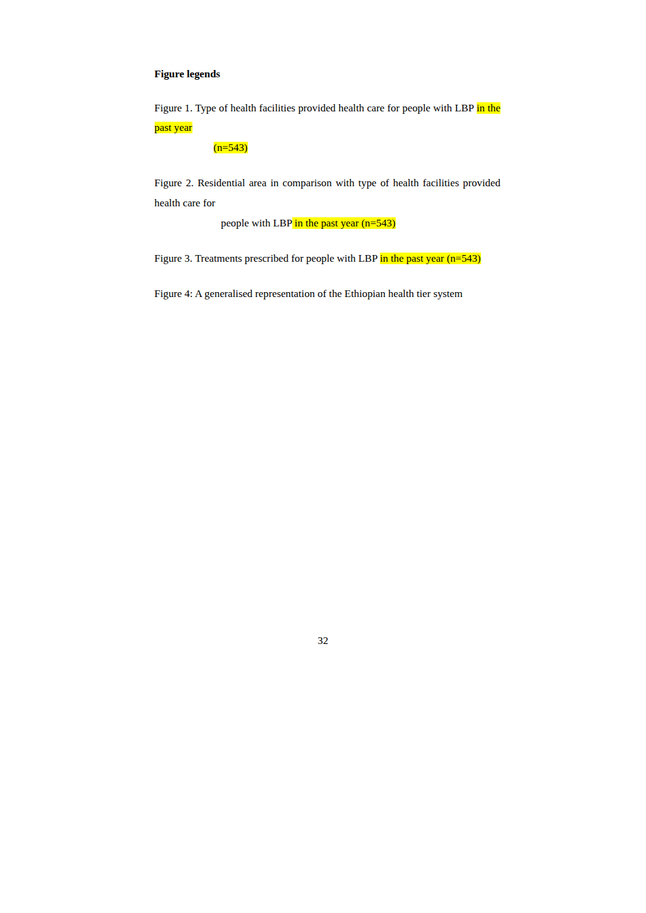Figure legends
Figure 1. Type of health facilities provided health care for people with LBP in the past year (n=543)
Figure 2. Residential area in comparison with type of health facilities provided health care for people with LBP in the past year (n=543)
Figure 3. Treatments prescribed for people with LBP in the past year (n=543)
Figure 4: A generalised representation of the Ethiopian health tier system
32